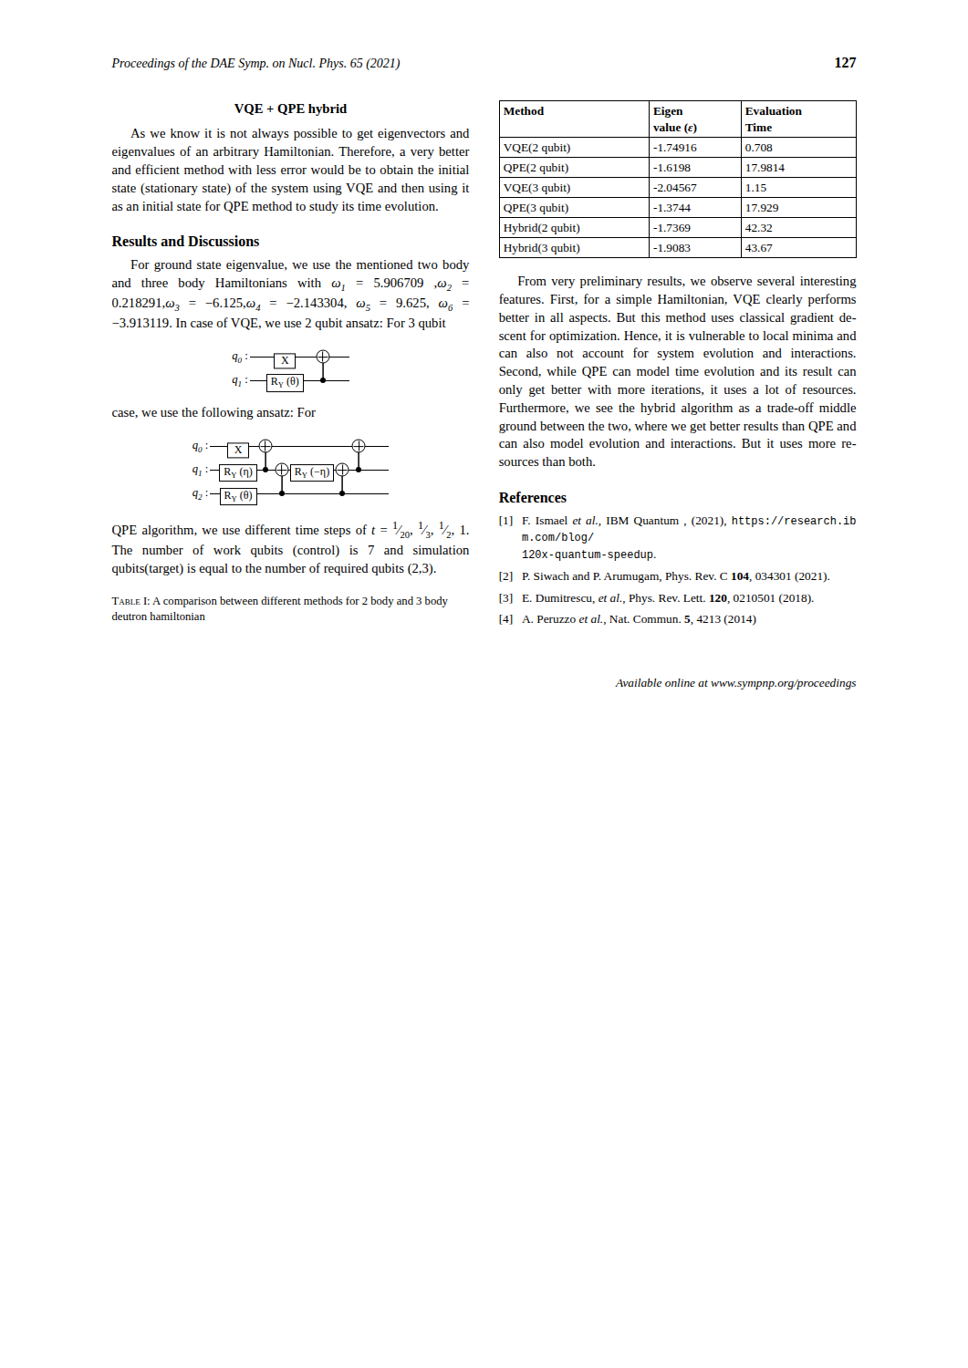Proceedings of the DAE Symp. on Nucl. Phys. 65 (2021) 127
VQE + QPE hybrid
As we know it is not always possible to get eigenvectors and eigenvalues of an arbitrary Hamiltonian. Therefore, a very better and efficient method with less error would be to obtain the initial state (stationary state) of the system using VQE and then using it as an initial state for QPE method to study its time evolution.
Results and Discussions
For ground state eigenvalue, we use the mentioned two body and three body Hamiltonians with ω1 = 5.906709 ,ω2 = 0.218291,ω3 = −6.125,ω4 = −2.143304, ω5 = 9.625, ω6 = −3.913119. In case of VQE, we use 2 qubit ansatz: For 3 qubit
| q 0 : | | X | | | |
| q 1 : | | R Y (θ) | | | |
case, we use the following ansatz: For
| q 0 : | | X | | | | | | | |
| q 1 : | | R Y (η) | | | R Y (−η) | | | | |
| q 2 : | | R Y (θ) | | | | | | | |
QPE algorithm, we use different time steps of t = 1⁄20, 1⁄3, 1⁄2, 1. The number of work qubits (control) is 7 and simulation qubits(target) is equal to the number of required qubits (2,3).
Table I: A comparison between different methods for 2 body and 3 body deutron hamiltonian
| Method | Eigen value ( ε ) | Evaluation Time |
| --- | --- | --- |
| VQE(2 qubit) | -1.74916 | 0.708 |
| QPE(2 qubit) | -1.6198 | 17.9814 |
| VQE(3 qubit) | -2.04567 | 1.15 |
| QPE(3 qubit) | -1.3744 | 17.929 |
| Hybrid(2 qubit) | -1.7369 | 42.32 |
| Hybrid(3 qubit) | -1.9083 | 43.67 |
From very preliminary results, we observe several interesting features. First, for a simple Hamiltonian, VQE clearly performs better in all aspects. But this method uses classical gradient descent for optimization. Hence, it is vulnerable to local minima and can also not account for system evolution and interactions. Second, while QPE can model time evolution and its result can only get better with more iterations, it uses a lot of resources. Furthermore, we see the hybrid algorithm as a trade-off middle ground between the two, where we get better results than QPE and can also model evolution and interactions. But it uses more resources than both.
References
[1] F. Ismael et al., IBM Quantum , (2021), https://research.ibm.com/blog/
120x-quantum-speedup.
[2] P. Siwach and P. Arumugam, Phys. Rev. C 104, 034301 (2021).
[3] E. Dumitrescu, et al., Phys. Rev. Lett. 120, 0210501 (2018).
[4] A. Peruzzo et al., Nat. Commun. 5, 4213 (2014)
Available online at www.sympnp.org/proceedings